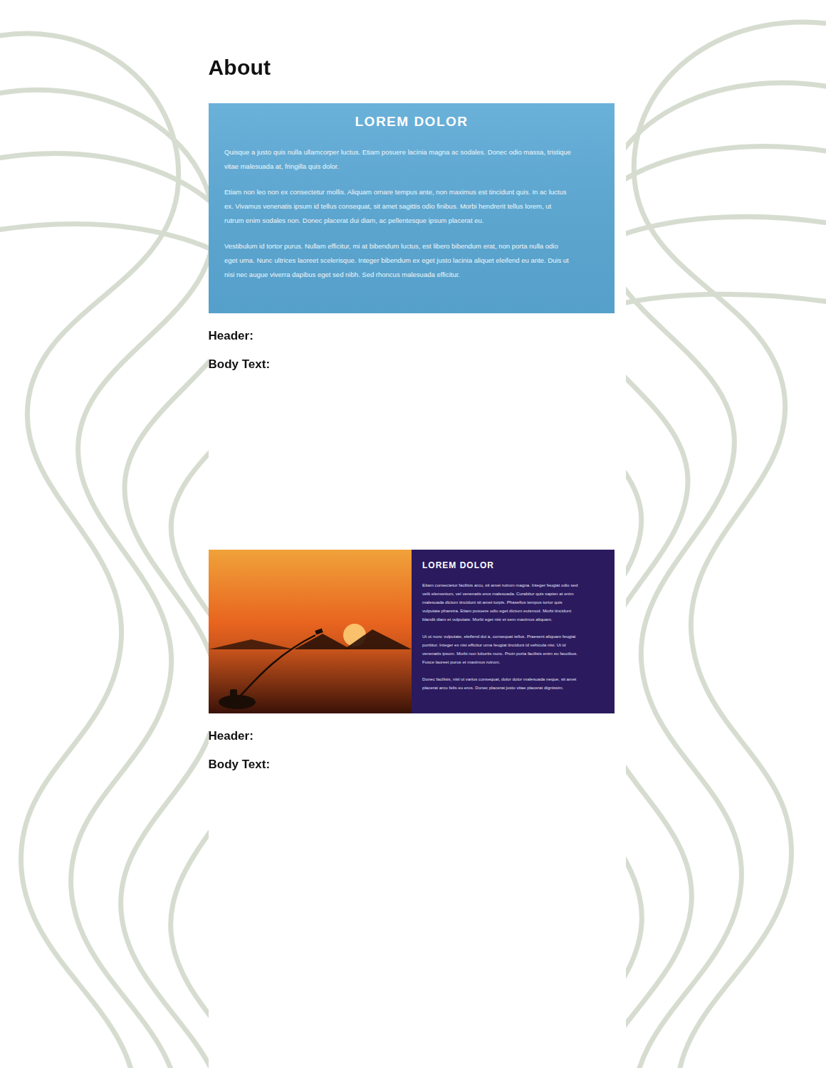About
LOREM DOLOR Quisque a justo quis nulla ullamcorper luctus. Etiam posuere lacinia magna ac sodales. Donec odio massa, tristique vitae malesuada at, fringilla quis dolor. Etiam non leo non ex consectetur mollis. Aliquam ornare tempus ante, non maximus est tincidunt quis. In ac luctus ex. Vivamus venenatis ipsum id tellus consequat, sit amet sagittis odio finibus. Morbi hendrerit tellus lorem, ut rutrum enim sodales non. Donec placerat dui diam, ac pellentesque ipsum placerat eu. Vestibulum id tortor purus. Nullam efficitur, mi at bibendum luctus, est libero bibendum erat, non porta nulla odio eget urna. Nunc ultrices laoreet scelerisque. Integer bibendum ex eget justo lacinia aliquet eleifend eu ante. Duis ut nisi nec augue viverra dapibus eget sed nibh. Sed rhoncus malesuada efficitur.
Header:
Body Text:
LOREM DOLOR Etiam consectetur facilisis arcu, sit amet rutrum magna. Integer feugiat odio sed velit elementum, vel venenatis eros malesuada. Curabitur quis sapien at enim malesuada dictum tincidunt sit amet turpis. Phasellus tempus tortor quis vulputate pharetra. Etiam posuere odio eget dictum euismod. Morbi tincidunt blandit diam et vulputate. Morbi eget nisi et sem maximus aliquam. Ut ut nunc vulputate, eleifend dui a, consequat tellus. Praesent aliquam feugiat porttitor. Integer ex nisi efficitur urna feugiat tincidunt id vehicula nisi. Ut id venenatis ipsum. Morbi non lobortis nunc. Proin porta facilisis enim eu faucibus. Fusce laoreet purus et maximus rutrum. Donec facilisis, nisl ut varius consequat, dolor dolor malesuada neque, sit amet placerat arcu felis eu eros. Donec placerat justo vitae placerat dignissim.
Header:
Body Text: